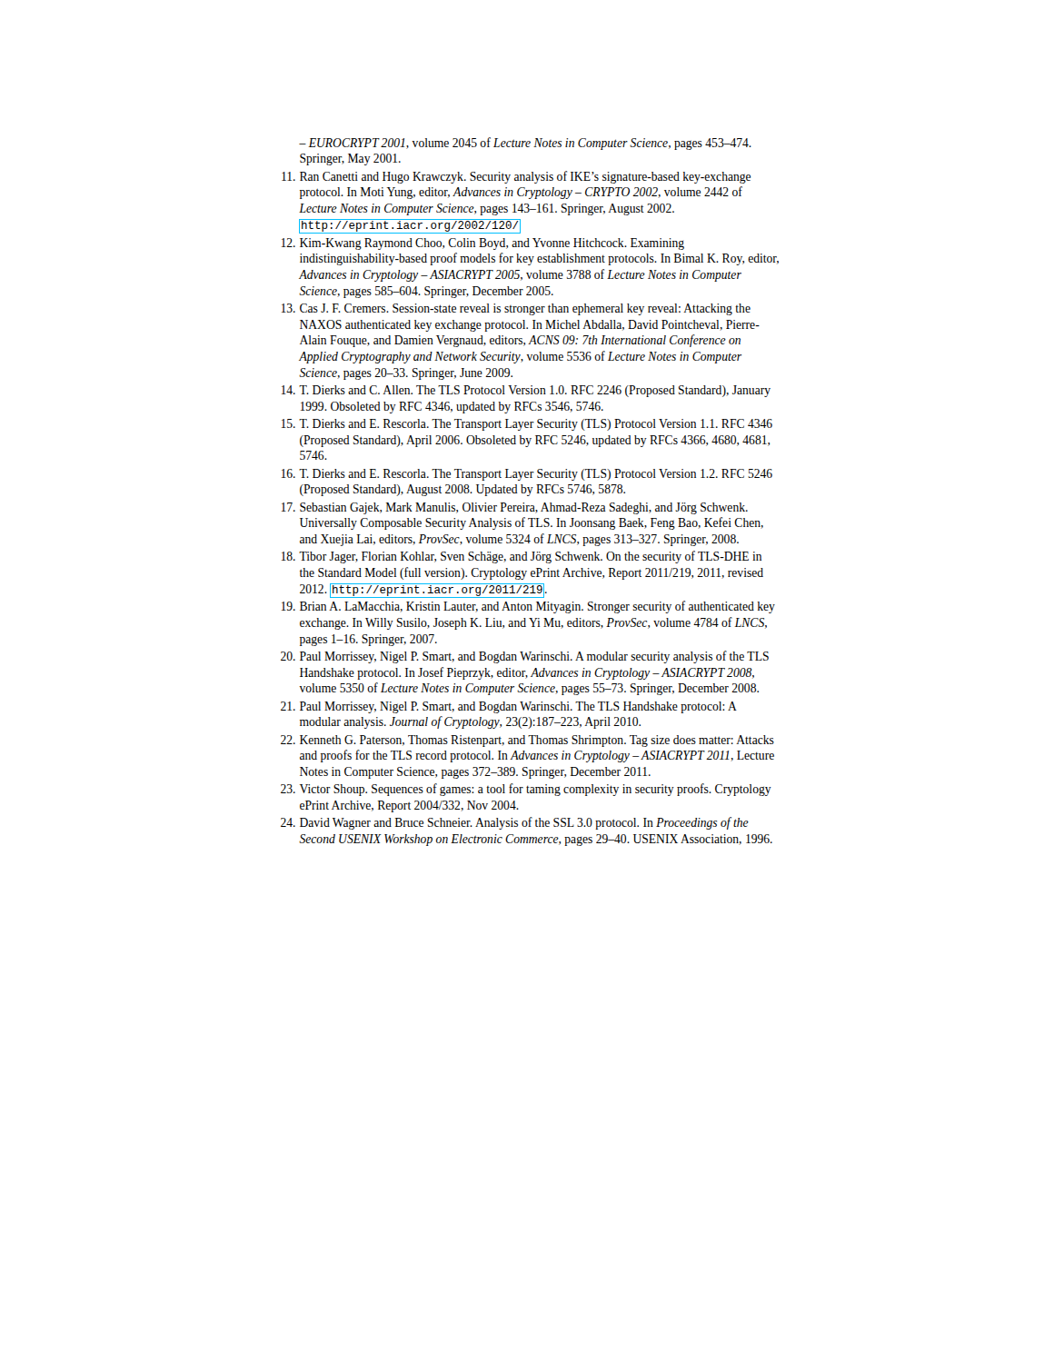– EUROCRYPT 2001, volume 2045 of Lecture Notes in Computer Science, pages 453–474. Springer, May 2001.
11. Ran Canetti and Hugo Krawczyk. Security analysis of IKE’s signature-based key-exchange protocol. In Moti Yung, editor, Advances in Cryptology – CRYPTO 2002, volume 2442 of Lecture Notes in Computer Science, pages 143–161. Springer, August 2002. http://eprint.iacr.org/2002/120/
12. Kim-Kwang Raymond Choo, Colin Boyd, and Yvonne Hitchcock. Examining indistinguishability-based proof models for key establishment protocols. In Bimal K. Roy, editor, Advances in Cryptology – ASIACRYPT 2005, volume 3788 of Lecture Notes in Computer Science, pages 585–604. Springer, December 2005.
13. Cas J. F. Cremers. Session-state reveal is stronger than ephemeral key reveal: Attacking the NAXOS authenticated key exchange protocol. In Michel Abdalla, David Pointcheval, Pierre-Alain Fouque, and Damien Vergnaud, editors, ACNS 09: 7th International Conference on Applied Cryptography and Network Security, volume 5536 of Lecture Notes in Computer Science, pages 20–33. Springer, June 2009.
14. T. Dierks and C. Allen. The TLS Protocol Version 1.0. RFC 2246 (Proposed Standard), January 1999. Obsoleted by RFC 4346, updated by RFCs 3546, 5746.
15. T. Dierks and E. Rescorla. The Transport Layer Security (TLS) Protocol Version 1.1. RFC 4346 (Proposed Standard), April 2006. Obsoleted by RFC 5246, updated by RFCs 4366, 4680, 4681, 5746.
16. T. Dierks and E. Rescorla. The Transport Layer Security (TLS) Protocol Version 1.2. RFC 5246 (Proposed Standard), August 2008. Updated by RFCs 5746, 5878.
17. Sebastian Gajek, Mark Manulis, Olivier Pereira, Ahmad-Reza Sadeghi, and Jörg Schwenk. Universally Composable Security Analysis of TLS. In Joonsang Baek, Feng Bao, Kefei Chen, and Xuejia Lai, editors, ProvSec, volume 5324 of LNCS, pages 313–327. Springer, 2008.
18. Tibor Jager, Florian Kohlar, Sven Schäge, and Jörg Schwenk. On the security of TLS-DHE in the Standard Model (full version). Cryptology ePrint Archive, Report 2011/219, 2011, revised 2012. http://eprint.iacr.org/2011/219.
19. Brian A. LaMacchia, Kristin Lauter, and Anton Mityagin. Stronger security of authenticated key exchange. In Willy Susilo, Joseph K. Liu, and Yi Mu, editors, ProvSec, volume 4784 of LNCS, pages 1–16. Springer, 2007.
20. Paul Morrissey, Nigel P. Smart, and Bogdan Warinschi. A modular security analysis of the TLS Handshake protocol. In Josef Pieprzyk, editor, Advances in Cryptology – ASIACRYPT 2008, volume 5350 of Lecture Notes in Computer Science, pages 55–73. Springer, December 2008.
21. Paul Morrissey, Nigel P. Smart, and Bogdan Warinschi. The TLS Handshake protocol: A modular analysis. Journal of Cryptology, 23(2):187–223, April 2010.
22. Kenneth G. Paterson, Thomas Ristenpart, and Thomas Shrimpton. Tag size does matter: Attacks and proofs for the TLS record protocol. In Advances in Cryptology – ASIACRYPT 2011, Lecture Notes in Computer Science, pages 372–389. Springer, December 2011.
23. Victor Shoup. Sequences of games: a tool for taming complexity in security proofs. Cryptology ePrint Archive, Report 2004/332, Nov 2004.
24. David Wagner and Bruce Schneier. Analysis of the SSL 3.0 protocol. In Proceedings of the Second USENIX Workshop on Electronic Commerce, pages 29–40. USENIX Association, 1996.